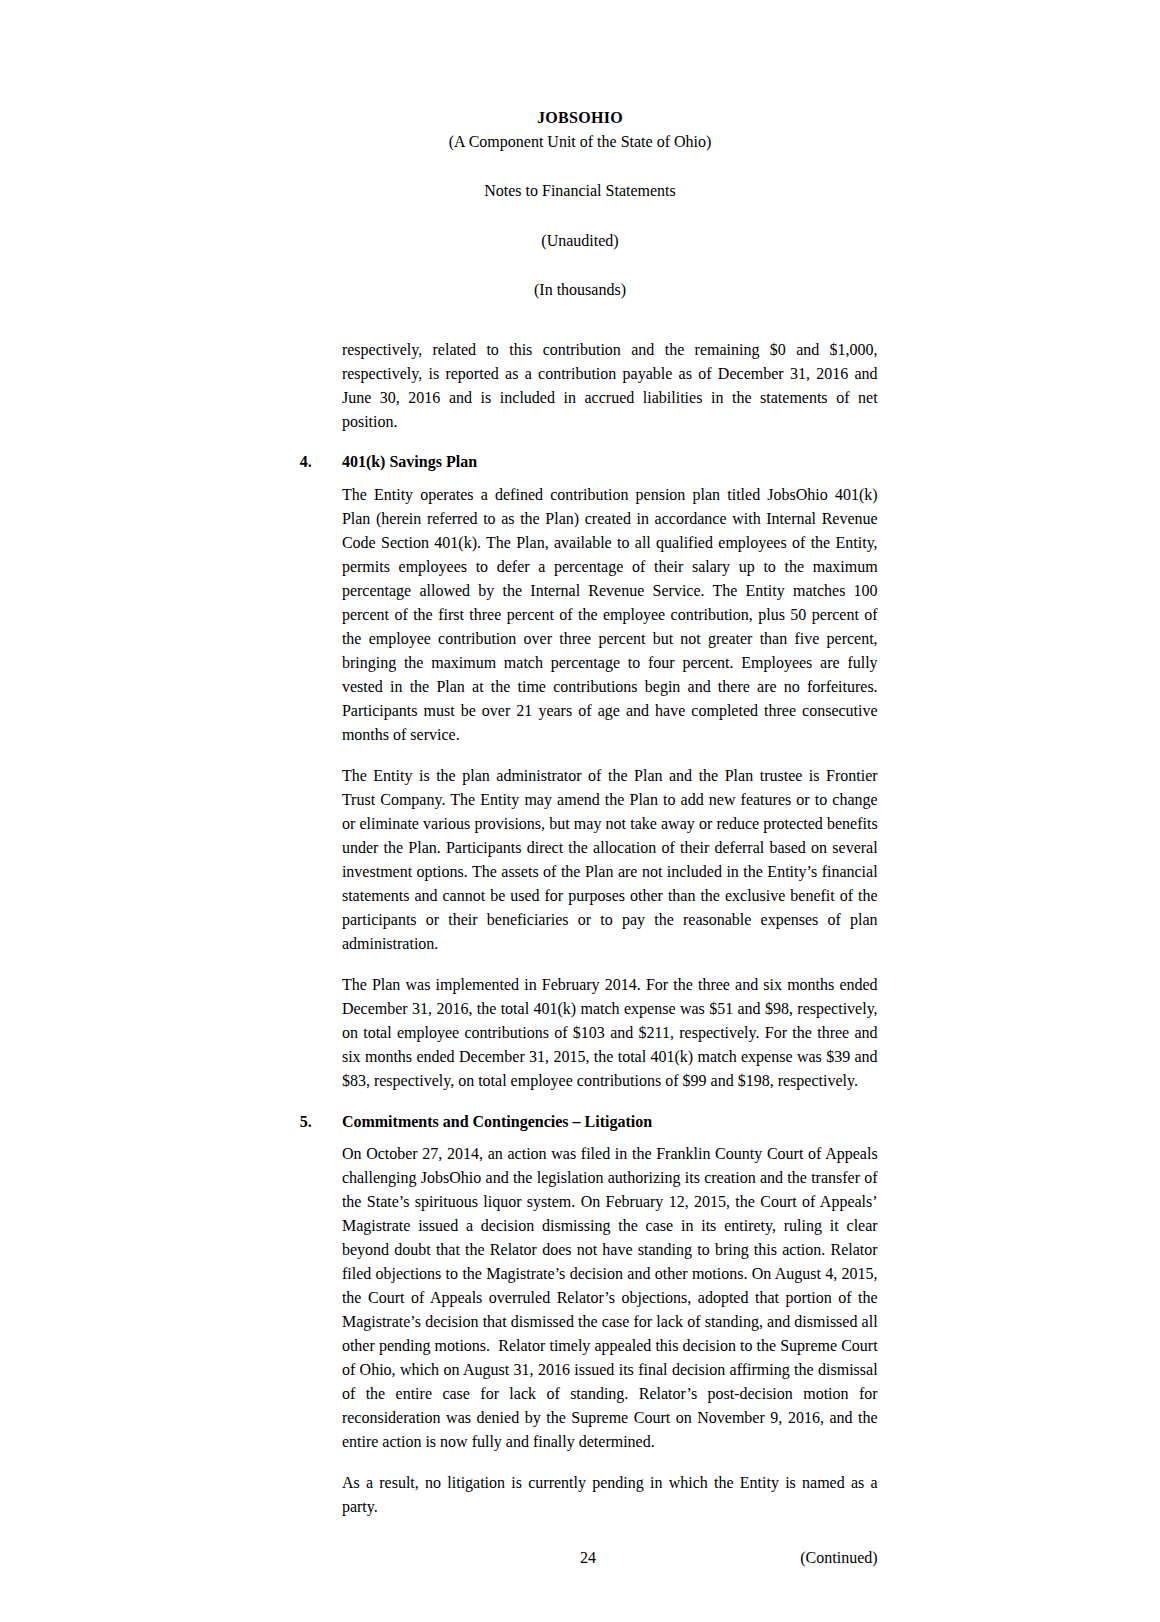JOBSOHIO
(A Component Unit of the State of Ohio)
Notes to Financial Statements
(Unaudited)
(In thousands)
respectively, related to this contribution and the remaining $0 and $1,000, respectively, is reported as a contribution payable as of December 31, 2016 and June 30, 2016 and is included in accrued liabilities in the statements of net position.
4.
401(k) Savings Plan
The Entity operates a defined contribution pension plan titled JobsOhio 401(k) Plan (herein referred to as the Plan) created in accordance with Internal Revenue Code Section 401(k). The Plan, available to all qualified employees of the Entity, permits employees to defer a percentage of their salary up to the maximum percentage allowed by the Internal Revenue Service. The Entity matches 100 percent of the first three percent of the employee contribution, plus 50 percent of the employee contribution over three percent but not greater than five percent, bringing the maximum match percentage to four percent. Employees are fully vested in the Plan at the time contributions begin and there are no forfeitures. Participants must be over 21 years of age and have completed three consecutive months of service.
The Entity is the plan administrator of the Plan and the Plan trustee is Frontier Trust Company. The Entity may amend the Plan to add new features or to change or eliminate various provisions, but may not take away or reduce protected benefits under the Plan. Participants direct the allocation of their deferral based on several investment options. The assets of the Plan are not included in the Entity’s financial statements and cannot be used for purposes other than the exclusive benefit of the participants or their beneficiaries or to pay the reasonable expenses of plan administration.
The Plan was implemented in February 2014. For the three and six months ended December 31, 2016, the total 401(k) match expense was $51 and $98, respectively, on total employee contributions of $103 and $211, respectively. For the three and six months ended December 31, 2015, the total 401(k) match expense was $39 and $83, respectively, on total employee contributions of $99 and $198, respectively.
5.
Commitments and Contingencies – Litigation
On October 27, 2014, an action was filed in the Franklin County Court of Appeals challenging JobsOhio and the legislation authorizing its creation and the transfer of the State’s spirituous liquor system. On February 12, 2015, the Court of Appeals’ Magistrate issued a decision dismissing the case in its entirety, ruling it clear beyond doubt that the Relator does not have standing to bring this action. Relator filed objections to the Magistrate’s decision and other motions. On August 4, 2015, the Court of Appeals overruled Relator’s objections, adopted that portion of the Magistrate’s decision that dismissed the case for lack of standing, and dismissed all other pending motions. Relator timely appealed this decision to the Supreme Court of Ohio, which on August 31, 2016 issued its final decision affirming the dismissal of the entire case for lack of standing. Relator’s post-decision motion for reconsideration was denied by the Supreme Court on November 9, 2016, and the entire action is now fully and finally determined.
As a result, no litigation is currently pending in which the Entity is named as a party.
24 (Continued)